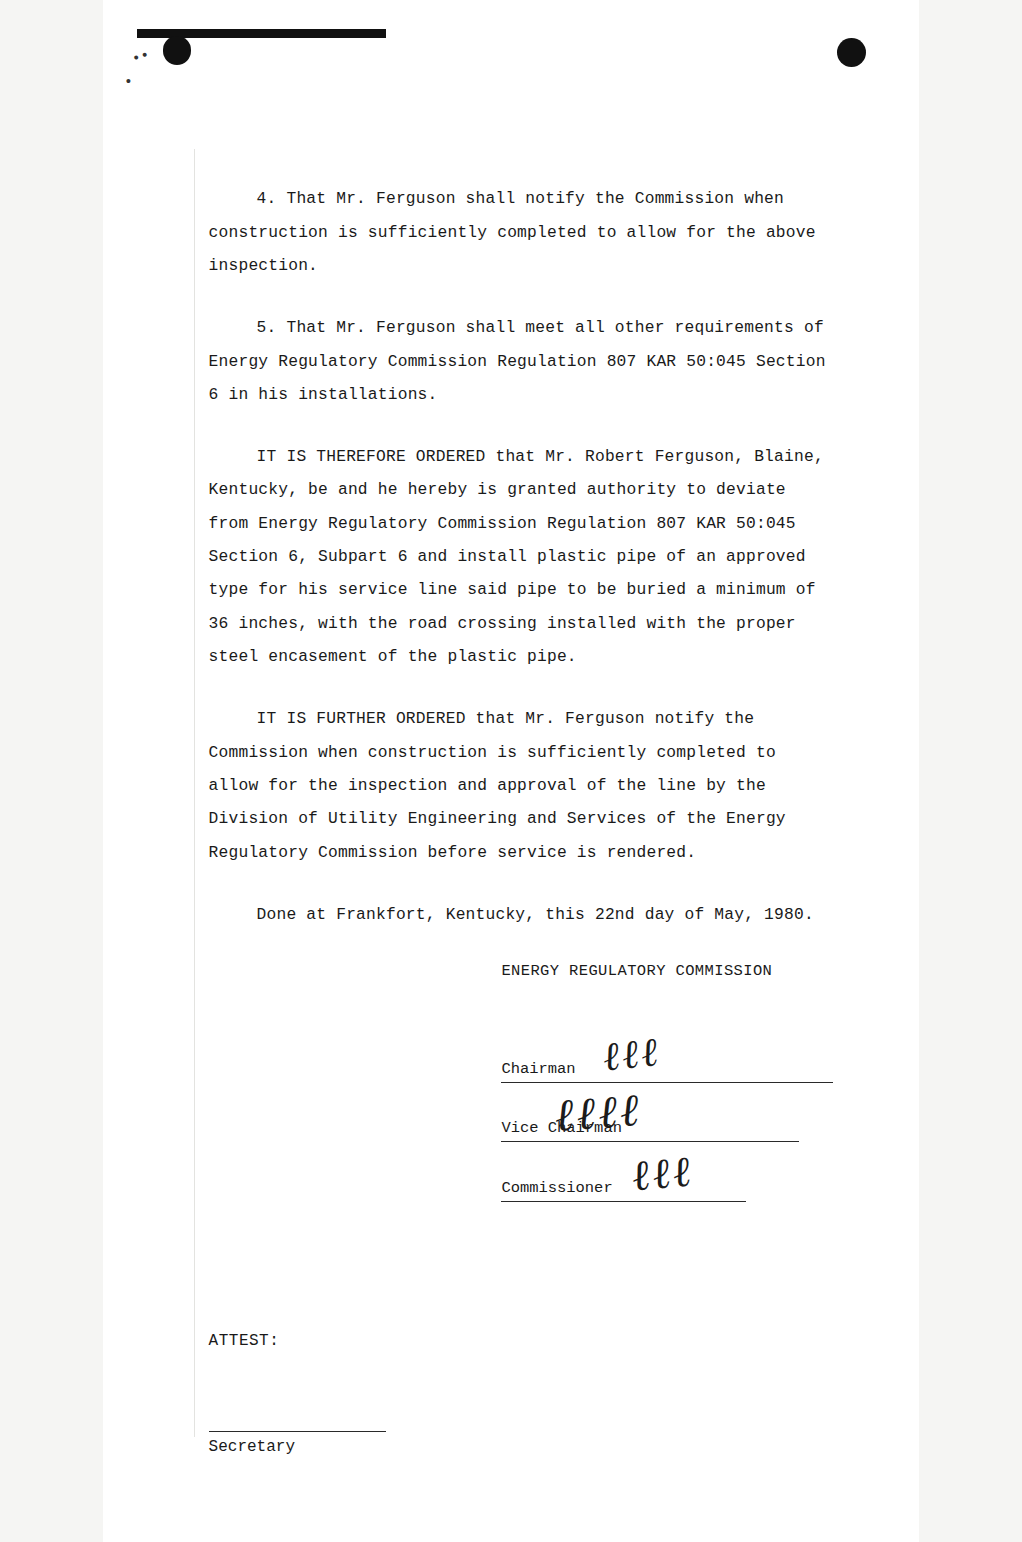•• •
4. That Mr. Ferguson shall notify the Commission when construction is sufficiently completed to allow for the above inspection.
5. That Mr. Ferguson shall meet all other requirements of Energy Regulatory Commission Regulation 807 KAR 50:045 Section 6 in his installations.
IT IS THEREFORE ORDERED that Mr. Robert Ferguson, Blaine, Kentucky, be and he hereby is granted authority to deviate from Energy Regulatory Commission Regulation 807 KAR 50:045 Section 6, Subpart 6 and install plastic pipe of an approved type for his service line said pipe to be buried a minimum of 36 inches, with the road crossing installed with the proper steel encasement of the plastic pipe.
IT IS FURTHER ORDERED that Mr. Ferguson notify the Commission when construction is sufficiently completed to allow for the inspection and approval of the line by the Division of Utility Engineering and Services of the Energy Regulatory Commission before service is rendered.
Done at Frankfort, Kentucky, this 22nd day of May, 1980.
ENERGY REGULATORY COMMISSION
Chairman ℓℓℓ
Vice Chairman ℓℓℓℓ
Commissioner ℓℓℓ
ATTEST:
Secretary